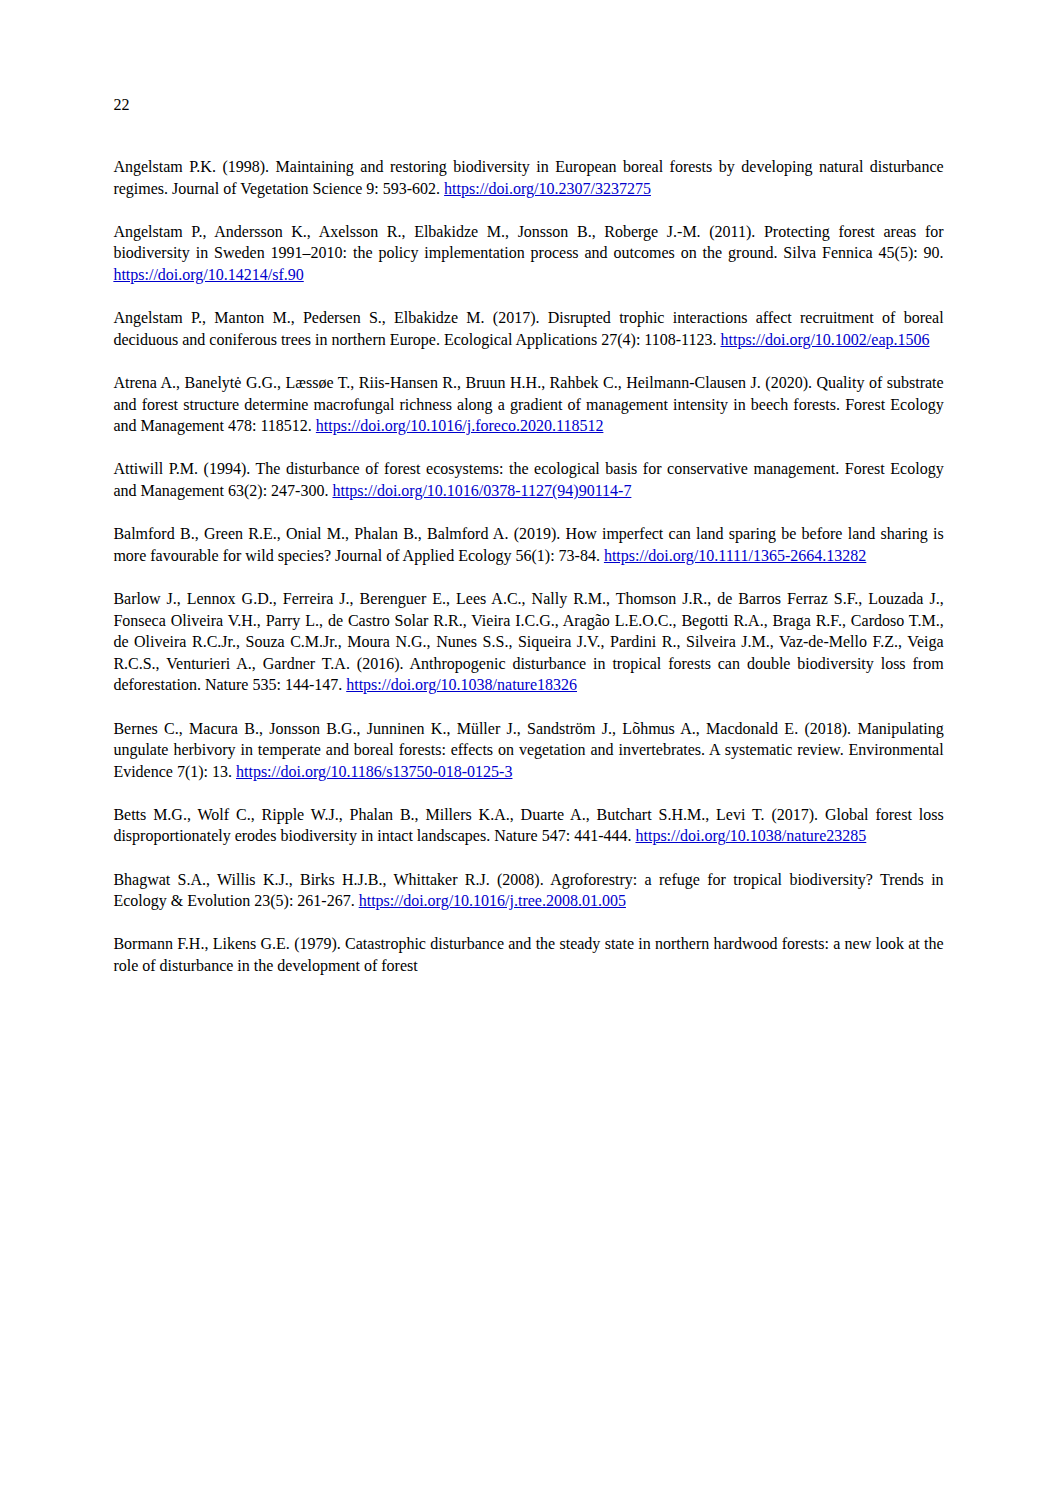22
Angelstam P.K. (1998). Maintaining and restoring biodiversity in European boreal forests by developing natural disturbance regimes. Journal of Vegetation Science 9: 593-602. https://doi.org/10.2307/3237275
Angelstam P., Andersson K., Axelsson R., Elbakidze M., Jonsson B., Roberge J.-M. (2011). Protecting forest areas for biodiversity in Sweden 1991–2010: the policy implementation process and outcomes on the ground. Silva Fennica 45(5): 90. https://doi.org/10.14214/sf.90
Angelstam P., Manton M., Pedersen S., Elbakidze M. (2017). Disrupted trophic interactions affect recruitment of boreal deciduous and coniferous trees in northern Europe. Ecological Applications 27(4): 1108-1123. https://doi.org/10.1002/eap.1506
Atrena A., Banelytė G.G., Læssøe T., Riis-Hansen R., Bruun H.H., Rahbek C., Heilmann-Clausen J. (2020). Quality of substrate and forest structure determine macrofungal richness along a gradient of management intensity in beech forests. Forest Ecology and Management 478: 118512. https://doi.org/10.1016/j.foreco.2020.118512
Attiwill P.M. (1994). The disturbance of forest ecosystems: the ecological basis for conservative management. Forest Ecology and Management 63(2): 247-300. https://doi.org/10.1016/0378-1127(94)90114-7
Balmford B., Green R.E., Onial M., Phalan B., Balmford A. (2019). How imperfect can land sparing be before land sharing is more favourable for wild species? Journal of Applied Ecology 56(1): 73-84. https://doi.org/10.1111/1365-2664.13282
Barlow J., Lennox G.D., Ferreira J., Berenguer E., Lees A.C., Nally R.M., Thomson J.R., de Barros Ferraz S.F., Louzada J., Fonseca Oliveira V.H., Parry L., de Castro Solar R.R., Vieira I.C.G., Aragão L.E.O.C., Begotti R.A., Braga R.F., Cardoso T.M., de Oliveira R.C.Jr., Souza C.M.Jr., Moura N.G., Nunes S.S., Siqueira J.V., Pardini R., Silveira J.M., Vaz-de-Mello F.Z., Veiga R.C.S., Venturieri A., Gardner T.A. (2016). Anthropogenic disturbance in tropical forests can double biodiversity loss from deforestation. Nature 535: 144-147. https://doi.org/10.1038/nature18326
Bernes C., Macura B., Jonsson B.G., Junninen K., Müller J., Sandström J., Lõhmus A., Macdonald E. (2018). Manipulating ungulate herbivory in temperate and boreal forests: effects on vegetation and invertebrates. A systematic review. Environmental Evidence 7(1): 13. https://doi.org/10.1186/s13750-018-0125-3
Betts M.G., Wolf C., Ripple W.J., Phalan B., Millers K.A., Duarte A., Butchart S.H.M., Levi T. (2017). Global forest loss disproportionately erodes biodiversity in intact landscapes. Nature 547: 441-444. https://doi.org/10.1038/nature23285
Bhagwat S.A., Willis K.J., Birks H.J.B., Whittaker R.J. (2008). Agroforestry: a refuge for tropical biodiversity? Trends in Ecology & Evolution 23(5): 261-267. https://doi.org/10.1016/j.tree.2008.01.005
Bormann F.H., Likens G.E. (1979). Catastrophic disturbance and the steady state in northern hardwood forests: a new look at the role of disturbance in the development of forest